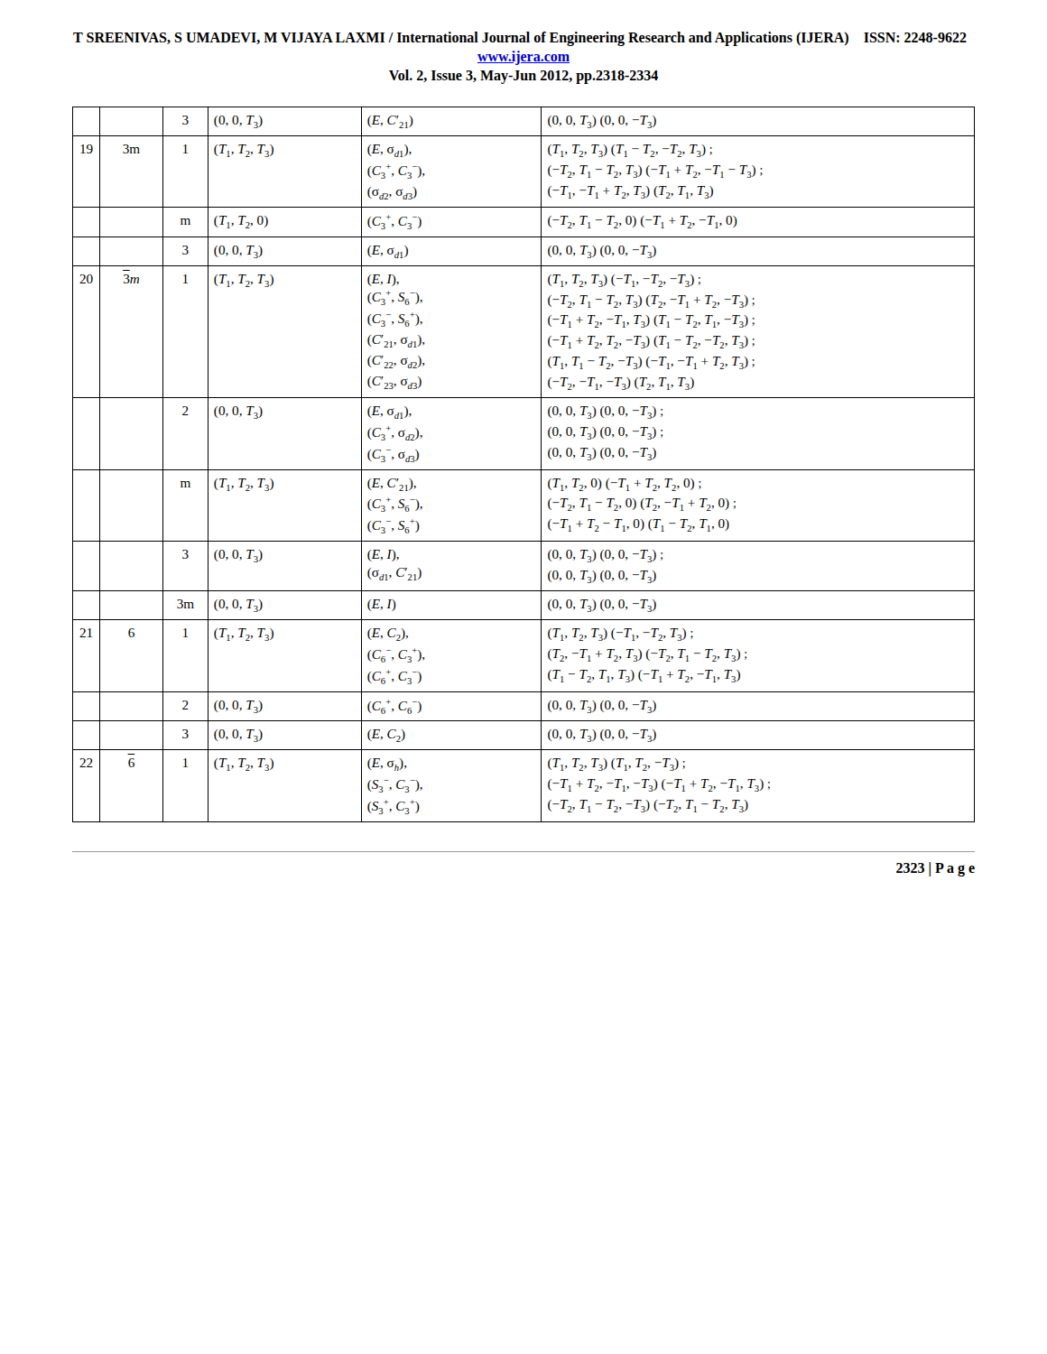T SREENIVAS, S UMADEVI, M VIJAYA LAXMI / International Journal of Engineering Research and Applications (IJERA) ISSN: 2248-9622 www.ijera.com
Vol. 2, Issue 3, May-Jun 2012, pp.2318-2334
| | | 3 | (0, 0, T 3 ) | ( E , C ′ 21 ) | (0, 0, T 3 ) (0, 0, − T 3 ) |
| 19 | 3m | 1 | ( T 1 , T 2 , T 3 ) | ( E , σ d 1 ), ( C 3 + , C 3 − ), (σ d 2 , σ d 3 ) | ( T 1 , T 2 , T 3 ) ( T 1 − T 2 , − T 2 , T 3 ) ; (− T 2 , T 1 − T 2 , T 3 ) (− T 1 + T 2 , − T 1 − T 3 ) ; (− T 1 , − T 1 + T 2 , T 3 ) ( T 2 , T 1 , T 3 ) |
| | | m | ( T 1 , T 2 , 0) | ( C 3 + , C 3 − ) | (− T 2 , T 1 − T 2 , 0) (− T 1 + T 2 , − T 1 , 0) |
| | | 3 | (0, 0, T 3 ) | ( E , σ d 1 ) | (0, 0, T 3 ) (0, 0, − T 3 ) |
| 20 | 3 m | 1 | ( T 1 , T 2 , T 3 ) | ( E , I ), ( C 3 + , S 6 − ), ( C 3 − , S 6 + ), ( C ′ 21 , σ d 1 ), ( C ′ 22 , σ d 2 ), ( C ′ 23 , σ d 3 ) | ( T 1 , T 2 , T 3 ) (− T 1 , − T 2 , − T 3 ) ; (− T 2 , T 1 − T 2 , T 3 ) ( T 2 , − T 1 + T 2 , − T 3 ) ; (− T 1 + T 2 , − T 1 , T 3 ) ( T 1 − T 2 , T 1 , − T 3 ) ; (− T 1 + T 2 , T 2 , − T 3 ) ( T 1 − T 2 , − T 2 , T 3 ) ; ( T 1 , T 1 − T 2 , − T 3 ) (− T 1 , − T 1 + T 2 , T 3 ) ; (− T 2 , − T 1 , − T 3 ) ( T 2 , T 1 , T 3 ) |
| | | 2 | (0, 0, T 3 ) | ( E , σ d 1 ), ( C 3 + , σ d 2 ), ( C 3 − , σ d 3 ) | (0, 0, T 3 ) (0, 0, − T 3 ) ; (0, 0, T 3 ) (0, 0, − T 3 ) ; (0, 0, T 3 ) (0, 0, − T 3 ) |
| | | m | ( T 1 , T 2 , T 3 ) | ( E , C ′ 21 ), ( C 3 + , S 6 − ), ( C 3 − , S 6 + ) | ( T 1 , T 2 , 0) (− T 1 + T 2 , T 2 , 0) ; (− T 2 , T 1 − T 2 , 0) ( T 2 , − T 1 + T 2 , 0) ; (− T 1 + T 2 − T 1 , 0) ( T 1 − T 2 , T 1 , 0) |
| | | 3 | (0, 0, T 3 ) | ( E , I ), (σ d 1 , C ′ 21 ) | (0, 0, T 3 ) (0, 0, − T 3 ) ; (0, 0, T 3 ) (0, 0, − T 3 ) |
| | | 3m | (0, 0, T 3 ) | ( E , I ) | (0, 0, T 3 ) (0, 0, − T 3 ) |
| 21 | 6 | 1 | ( T 1 , T 2 , T 3 ) | ( E , C 2 ), ( C 6 − , C 3 + ), ( C 6 + , C 3 − ) | ( T 1 , T 2 , T 3 ) (− T 1 , − T 2 , T 3 ) ; ( T 2 , − T 1 + T 2 , T 3 ) (− T 2 , T 1 − T 2 , T 3 ) ; ( T 1 − T 2 , T 1 , T 3 ) (− T 1 + T 2 , − T 1 , T 3 ) |
| | | 2 | (0, 0, T 3 ) | ( C 6 + , C 6 − ) | (0, 0, T 3 ) (0, 0, − T 3 ) |
| | | 3 | (0, 0, T 3 ) | ( E , C 2 ) | (0, 0, T 3 ) (0, 0, − T 3 ) |
| 22 | 6 | 1 | ( T 1 , T 2 , T 3 ) | ( E , σ h ), ( S 3 − , C 3 − ), ( S 3 + , C 3 + ) | ( T 1 , T 2 , T 3 ) ( T 1 , T 2 , − T 3 ) ; (− T 1 + T 2 , − T 1 , − T 3 ) (− T 1 + T 2 , − T 1 , T 3 ) ; (− T 2 , T 1 − T 2 , − T 3 ) (− T 2 , T 1 − T 2 , T 3 ) |
2323 | P a g e